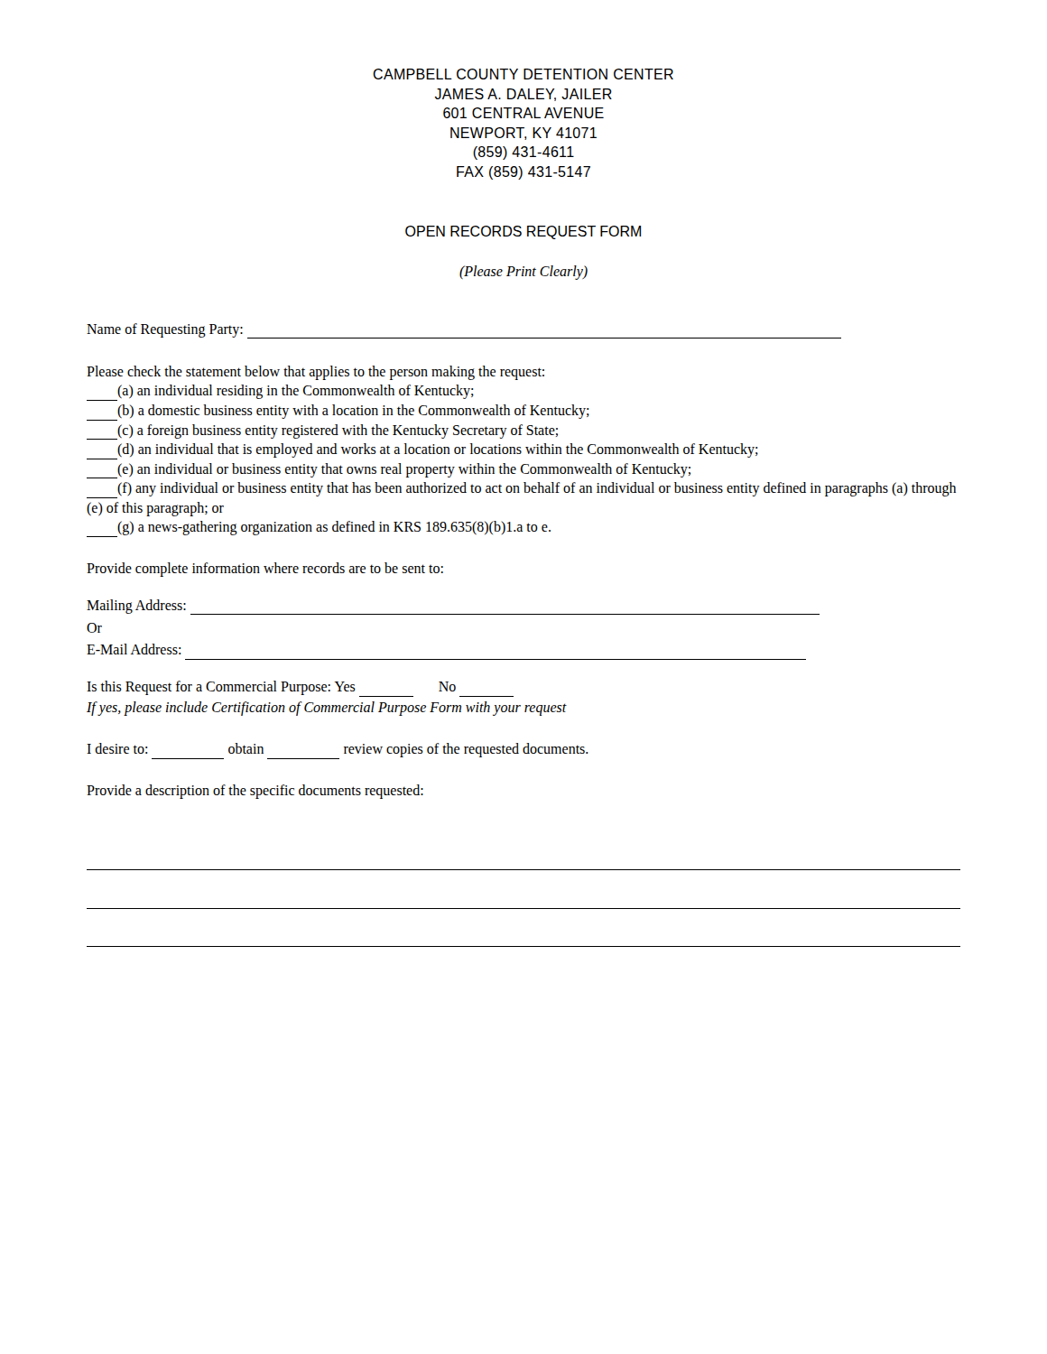CAMPBELL COUNTY DETENTION CENTER
JAMES A. DALEY, JAILER
601 CENTRAL AVENUE
NEWPORT, KY 41071
(859) 431-4611
FAX (859) 431-5147
OPEN RECORDS REQUEST FORM
(Please Print Clearly)
Name of Requesting Party:
Please check the statement below that applies to the person making the request:
(a) an individual residing in the Commonwealth of Kentucky;
(b) a domestic business entity with a location in the Commonwealth of Kentucky;
(c) a foreign business entity registered with the Kentucky Secretary of State;
(d) an individual that is employed and works at a location or locations within the Commonwealth of Kentucky;
(e) an individual or business entity that owns real property within the Commonwealth of Kentucky;
(f) any individual or business entity that has been authorized to act on behalf of an individual or business entity defined in paragraphs (a) through (e) of this paragraph; or
(g) a news-gathering organization as defined in KRS 189.635(8)(b)1.a to e.
Provide complete information where records are to be sent to:
Mailing Address:
Or
E-Mail Address:
Is this Request for a Commercial Purpose: Yes No
If yes, please include Certification of Commercial Purpose Form with your request
I desire to: obtain review copies of the requested documents.
Provide a description of the specific documents requested: